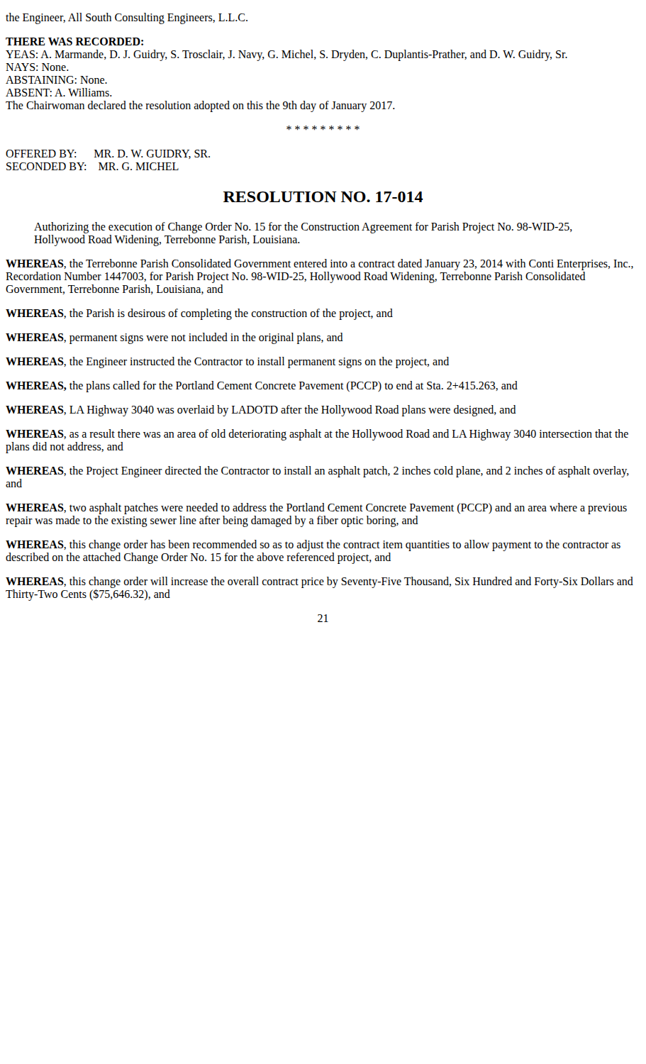the Engineer, All South Consulting Engineers, L.L.C.
THERE WAS RECORDED:
YEAS: A. Marmande, D. J. Guidry, S. Trosclair, J. Navy, G. Michel, S. Dryden, C. Duplantis-Prather, and D. W. Guidry, Sr.
NAYS: None.
ABSTAINING: None.
ABSENT: A. Williams.
The Chairwoman declared the resolution adopted on this the 9th day of January 2017.
* * * * * * * * *
OFFERED BY: MR. D. W. GUIDRY, SR.
SECONDED BY: MR. G. MICHEL
RESOLUTION NO. 17-014
Authorizing the execution of Change Order No. 15 for the Construction Agreement for Parish Project No. 98-WID-25, Hollywood Road Widening, Terrebonne Parish, Louisiana.
WHEREAS, the Terrebonne Parish Consolidated Government entered into a contract dated January 23, 2014 with Conti Enterprises, Inc., Recordation Number 1447003, for Parish Project No. 98-WID-25, Hollywood Road Widening, Terrebonne Parish Consolidated Government, Terrebonne Parish, Louisiana, and
WHEREAS, the Parish is desirous of completing the construction of the project, and
WHEREAS, permanent signs were not included in the original plans, and
WHEREAS, the Engineer instructed the Contractor to install permanent signs on the project, and
WHEREAS, the plans called for the Portland Cement Concrete Pavement (PCCP) to end at Sta. 2+415.263, and
WHEREAS, LA Highway 3040 was overlaid by LADOTD after the Hollywood Road plans were designed, and
WHEREAS, as a result there was an area of old deteriorating asphalt at the Hollywood Road and LA Highway 3040 intersection that the plans did not address, and
WHEREAS, the Project Engineer directed the Contractor to install an asphalt patch, 2 inches cold plane, and 2 inches of asphalt overlay, and
WHEREAS, two asphalt patches were needed to address the Portland Cement Concrete Pavement (PCCP) and an area where a previous repair was made to the existing sewer line after being damaged by a fiber optic boring, and
WHEREAS, this change order has been recommended so as to adjust the contract item quantities to allow payment to the contractor as described on the attached Change Order No. 15 for the above referenced project, and
WHEREAS, this change order will increase the overall contract price by Seventy-Five Thousand, Six Hundred and Forty-Six Dollars and Thirty-Two Cents ($75,646.32), and
21